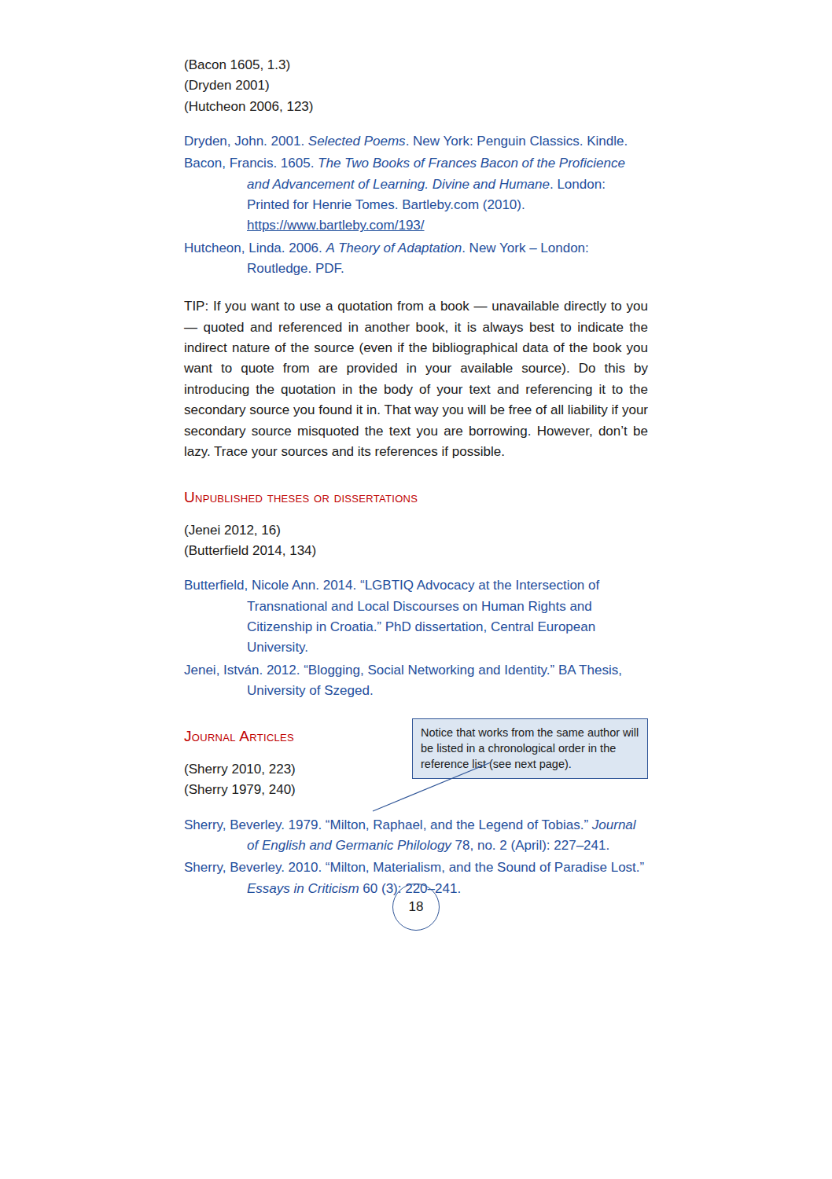(Bacon 1605, 1.3)
(Dryden 2001)
(Hutcheon 2006, 123)
Dryden, John. 2001. Selected Poems. New York: Penguin Classics. Kindle.
Bacon, Francis. 1605. The Two Books of Frances Bacon of the Proficience and Advancement of Learning. Divine and Humane. London: Printed for Henrie Tomes. Bartleby.com (2010). https://www.bartleby.com/193/
Hutcheon, Linda. 2006. A Theory of Adaptation. New York – London: Routledge. PDF.
TIP: If you want to use a quotation from a book — unavailable directly to you — quoted and referenced in another book, it is always best to indicate the indirect nature of the source (even if the bibliographical data of the book you want to quote from are provided in your available source). Do this by introducing the quotation in the body of your text and referencing it to the secondary source you found it in. That way you will be free of all liability if your secondary source misquoted the text you are borrowing. However, don’t be lazy. Trace your sources and its references if possible.
Unpublished theses or dissertations
(Jenei 2012, 16)
(Butterfield 2014, 134)
Butterfield, Nicole Ann. 2014. “LGBTIQ Advocacy at the Intersection of Transnational and Local Discourses on Human Rights and Citizenship in Croatia.” PhD dissertation, Central European University.
Jenei, István. 2012. “Blogging, Social Networking and Identity.” BA Thesis, University of Szeged.
Journal Articles
Notice that works from the same author will be listed in a chronological order in the reference list (see next page).
(Sherry 2010, 223)
(Sherry 1979, 240)
Sherry, Beverley. 1979. “Milton, Raphael, and the Legend of Tobias.” Journal of English and Germanic Philology 78, no. 2 (April): 227–241.
Sherry, Beverley. 2010. “Milton, Materialism, and the Sound of Paradise Lost.” Essays in Criticism 60 (3): 220–241.
18